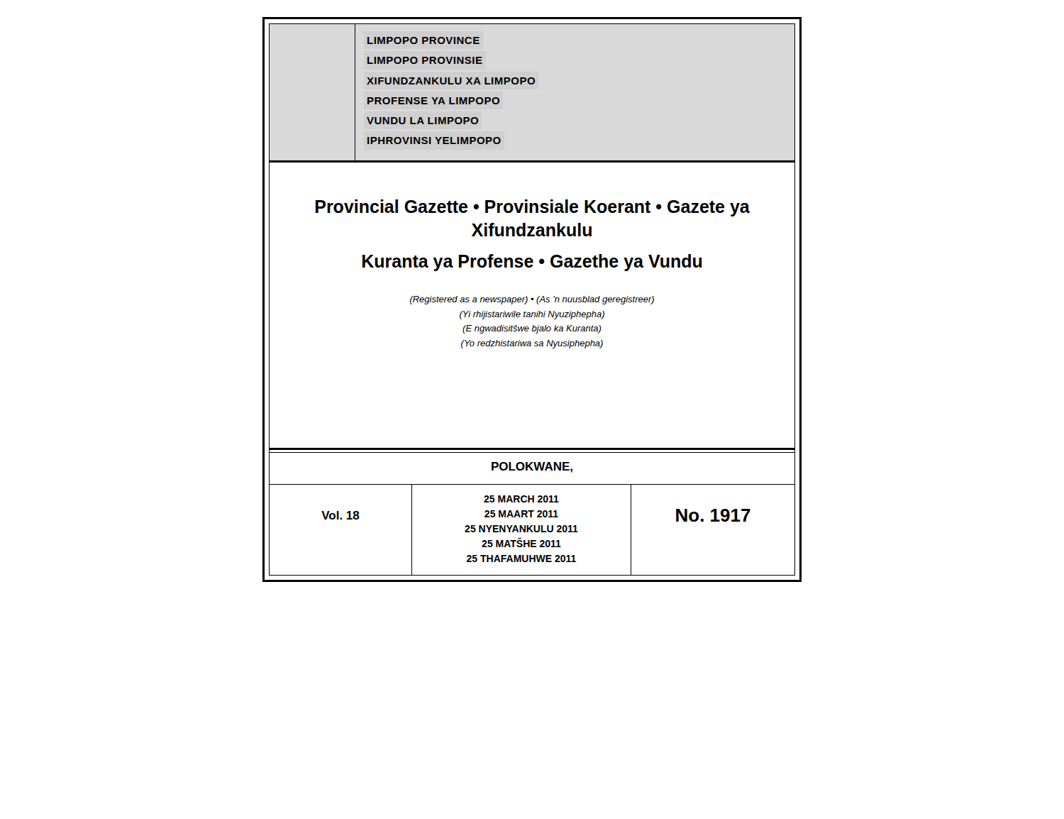LIMPOPO PROVINCE
LIMPOPO PROVINSIE
XIFUNDZANKULU XA LIMPOPO
PROFENSE YA LIMPOPO
VUNDU LA LIMPOPO
IPHROVINSI YELIMPOPO
Provincial Gazette • Provinsiale Koerant • Gazete ya Xifundzankulu
Kuranta ya Profense • Gazethe ya Vundu
(Registered as a newspaper) • (As 'n nuusblad geregistreer)
(Yi rhijistariwile tanihi Nyuziphepha)
(E ngwadisitšwe bjalo ka Kuranta)
(Yo redzhistariwa sa Nyusiphepha)
POLOKWANE,
Vol. 18
25 MARCH 2011
25 MAART 2011
25 NYENYANKULU 2011
25 MATŠHE 2011
25 THAFAMUHWE 2011
No. 1917